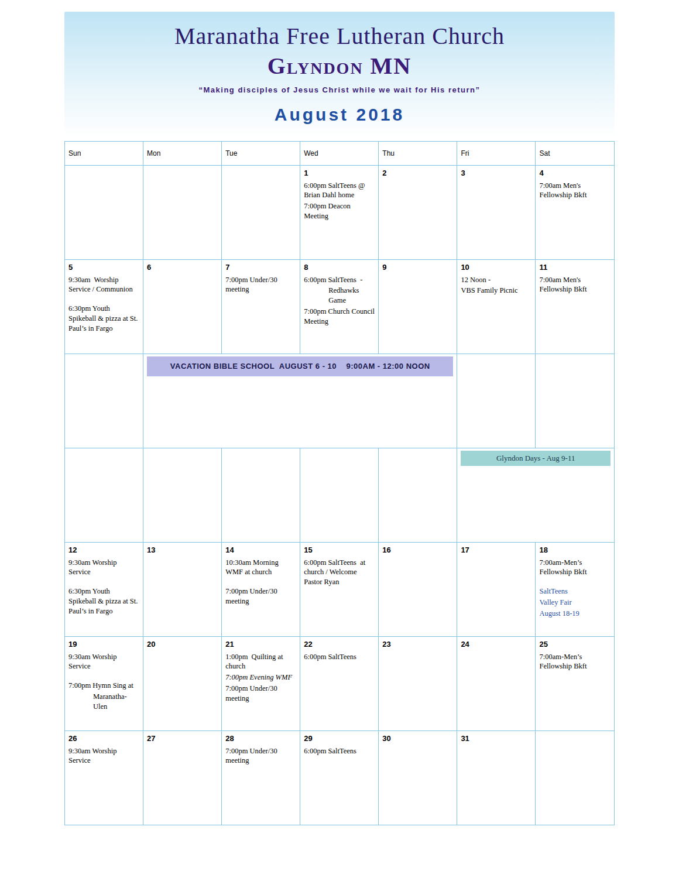Maranatha Free Lutheran Church
Glyndon MN
“Making disciples of Jesus Christ while we wait for His return”
August 2018
| Sun | Mon | Tue | Wed | Thu | Fri | Sat |
| --- | --- | --- | --- | --- | --- | --- |
| | | | 1 6:00pm SaltTeens @ Brian Dahl home 7:00pm Deacon Meeting | 2 | 3 | 4 7:00am Men's Fellowship Bkft |
| 5 9:30am Worship Service / Communion 6:30pm Youth Spikeball & pizza at St. Paul’s in Fargo | 6 | 7 7:00pm Under/30 meeting | 8 6:00pm SaltTeens - Redhawks Game 7:00pm Church Council Meeting | 9 | 10 12 Noon - VBS Family Picnic | 11 7:00am Men's Fellowship Bkft |
| | VACATION BIBLE SCHOOL AUGUST 6 - 10 9:00AM - 12:00 NOON | | |
| | | | | | Glyndon Days - Aug 9-11 |
| 12 9:30am Worship Service 6:30pm Youth Spikeball & pizza at St. Paul’s in Fargo | 13 | 14 10:30am Morning WMF at church 7:00pm Under/30 meeting | 15 6:00pm SaltTeens at church / Welcome Pastor Ryan | 16 | 17 | 18 7:00am-Men’s Fellowship Bkft SaltTeens Valley Fair August 18-19 |
| 19 9:30am Worship Service 7:00pm Hymn Sing at Maranatha-Ulen | 20 | 21 1:00pm Quilting at church 7:00pm Evening WMF 7:00pm Under/30 meeting | 22 6:00pm SaltTeens | 23 | 24 | 25 7:00am-Men’s Fellowship Bkft |
| 26 9:30am Worship Service | 27 | 28 7:00pm Under/30 meeting | 29 6:00pm SaltTeens | 30 | 31 | |